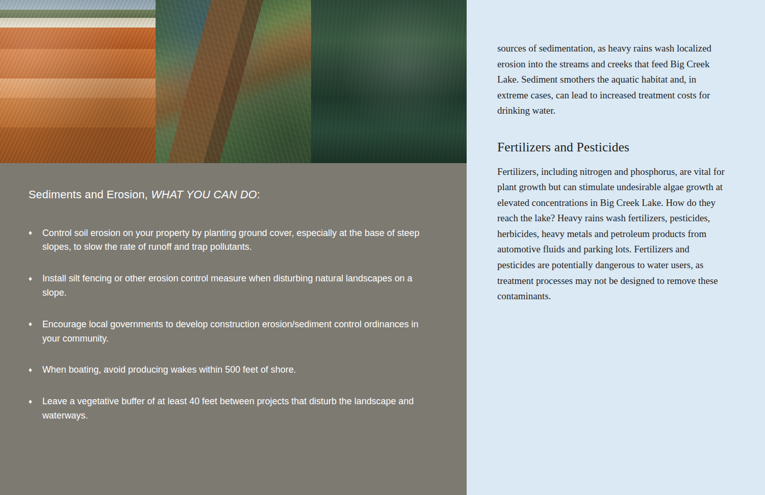Sediments and Erosion, WHAT YOU CAN DO:
Control soil erosion on your property by planting ground cover, especially at the base of steep slopes, to slow the rate of runoff and trap pollutants.
Install silt fencing or other erosion control measure when disturbing natural landscapes on a slope.
Encourage local governments to develop construction erosion/sediment control ordinances in your community.
When boating, avoid producing wakes within 500 feet of shore.
Leave a vegetative buffer of at least 40 feet between projects that disturb the landscape and waterways.
sources of sedimentation, as heavy rains wash localized erosion into the streams and creeks that feed Big Creek Lake. Sediment smothers the aquatic habitat and, in extreme cases, can lead to increased treatment costs for drinking water.
Fertilizers and Pesticides
Fertilizers, including nitrogen and phosphorus, are vital for plant growth but can stimulate undesirable algae growth at elevated concentrations in Big Creek Lake. How do they reach the lake? Heavy rains wash fertilizers, pesticides, herbicides, heavy metals and petroleum products from automotive fluids and parking lots. Fertilizers and pesticides are potentially dangerous to water users, as treatment processes may not be designed to remove these contaminants.